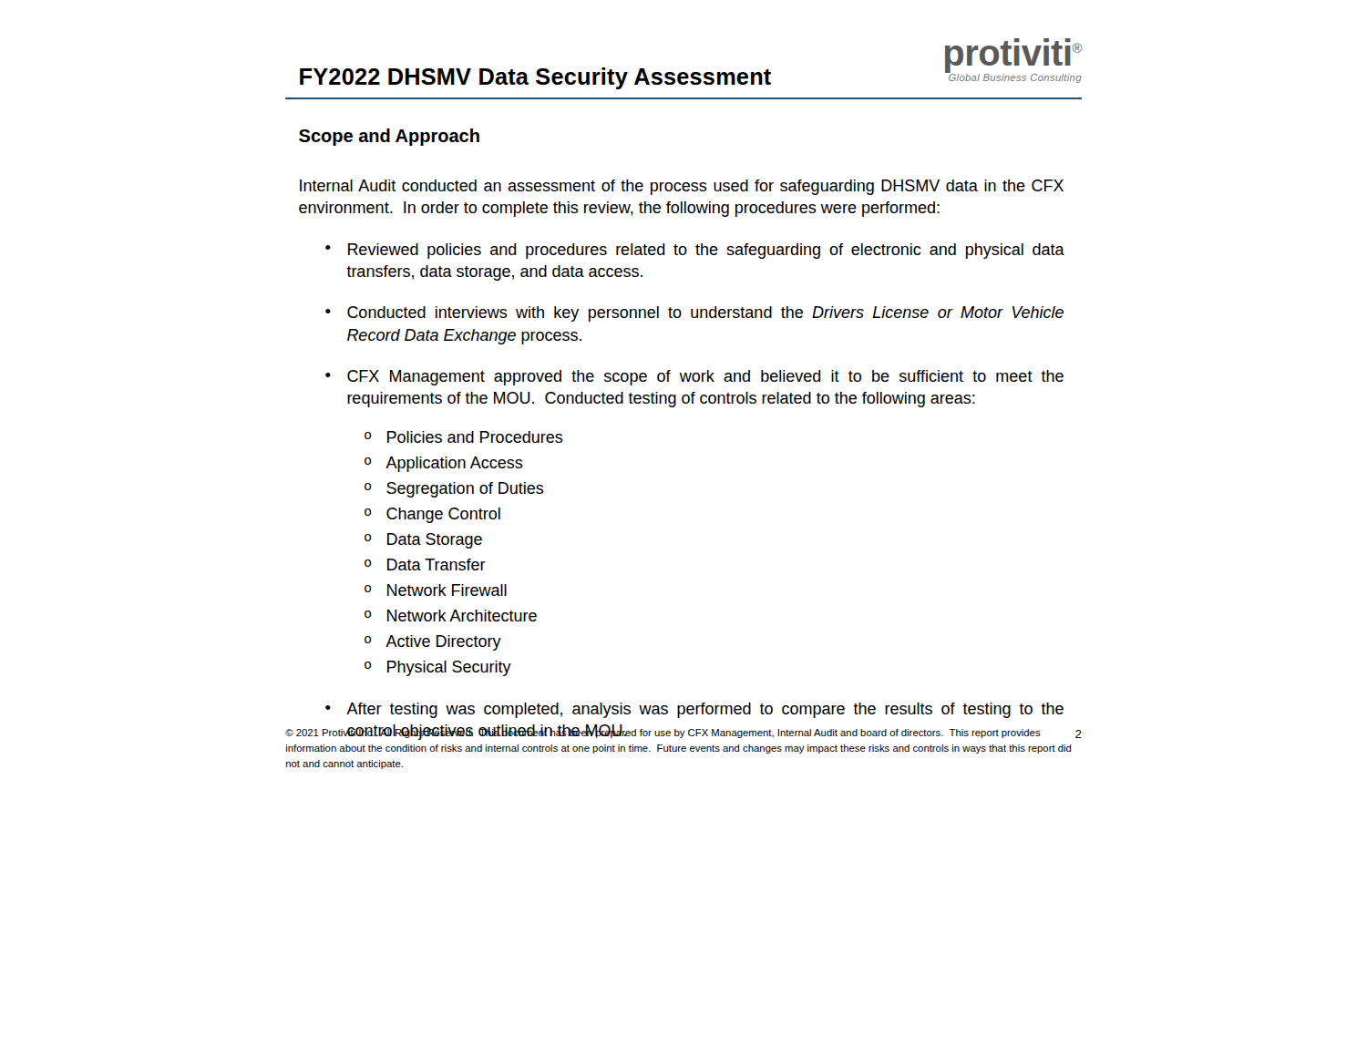FY2022 DHSMV Data Security Assessment
protiviti®
Global Business Consulting
Scope and Approach
Internal Audit conducted an assessment of the process used for safeguarding DHSMV data in the CFX environment. In order to complete this review, the following procedures were performed:
Reviewed policies and procedures related to the safeguarding of electronic and physical data transfers, data storage, and data access.
Conducted interviews with key personnel to understand the Drivers License or Motor Vehicle Record Data Exchange process.
CFX Management approved the scope of work and believed it to be sufficient to meet the requirements of the MOU. Conducted testing of controls related to the following areas:
Policies and Procedures
Application Access
Segregation of Duties
Change Control
Data Storage
Data Transfer
Network Firewall
Network Architecture
Active Directory
Physical Security
After testing was completed, analysis was performed to compare the results of testing to the control objectives outlined in the MOU.
2 © 2021 Protiviti Inc. All Rights Reserved. This document has been prepared for use by CFX Management, Internal Audit and board of directors. This report provides information about the condition of risks and internal controls at one point in time. Future events and changes may impact these risks and controls in ways that this report did not and cannot anticipate.